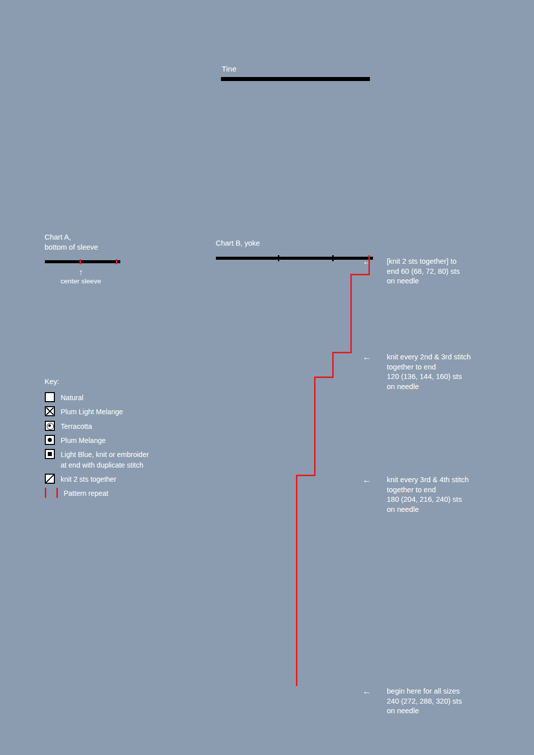Tine
Chart A,
bottom of sleeve
↑ center sleeve
Key:
Natural
Plum Light Melange
Terracotta
Plum Melange
Light Blue, knit or embroider
at end with duplicate stitch
knit 2 sts together
Pattern repeat
Chart B, yoke
← [knit 2 sts together] to
end 60 (68, 72, 80) sts
on needle
← knit every 2nd & 3rd stitch
together to end
120 (136, 144, 160) sts
on needle
← knit every 3rd & 4th stitch
together to end
180 (204, 216, 240) sts
on needle
← begin here for all sizes
240 (272, 288, 320) sts
on needle